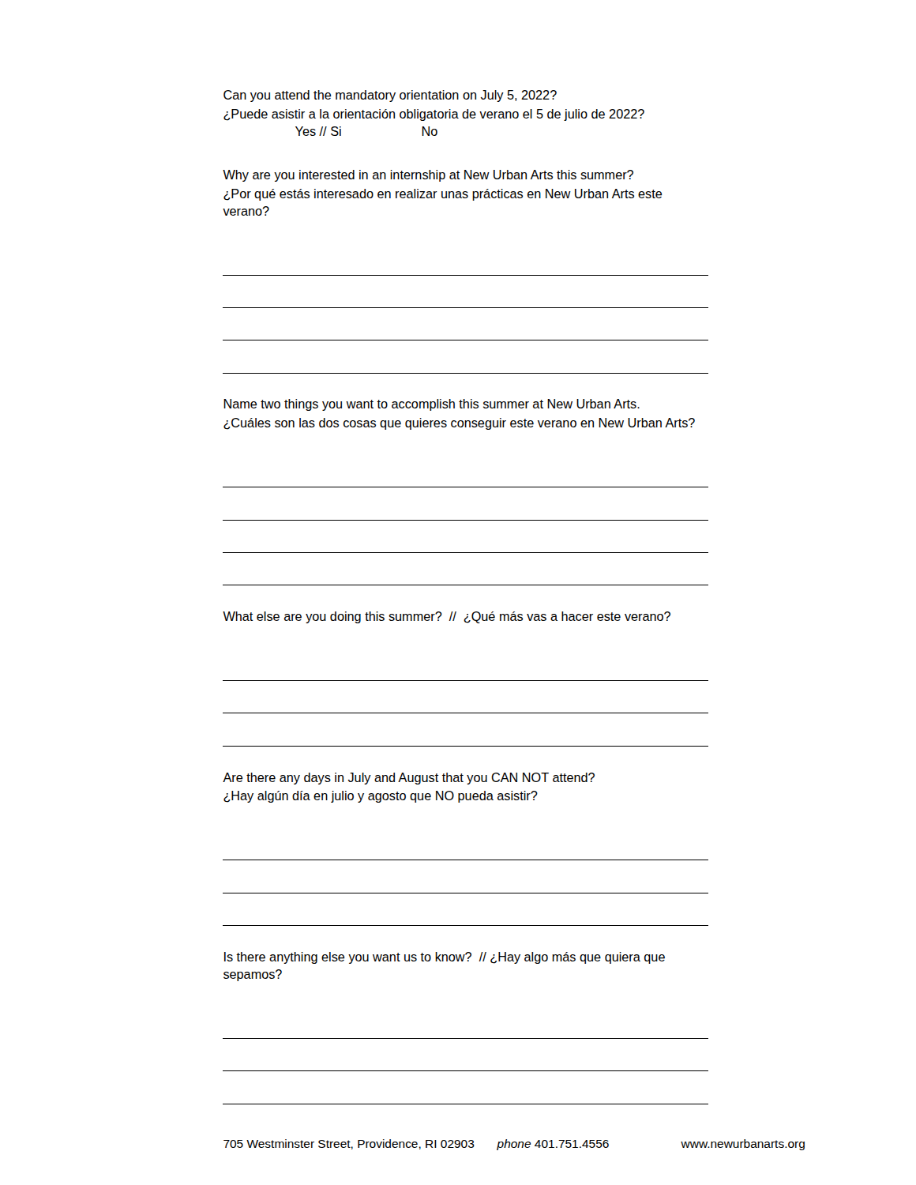Can you attend the mandatory orientation on July 5, 2022?
¿Puede asistir a la orientación obligatoria de verano el 5 de julio de 2022? Yes // Si No
Why are you interested in an internship at New Urban Arts this summer?
¿Por qué estás interesado en realizar unas prácticas en New Urban Arts este verano?
Name two things you want to accomplish this summer at New Urban Arts.
¿Cuáles son las dos cosas que quieres conseguir este verano en New Urban Arts?
What else are you doing this summer? // ¿Qué más vas a hacer este verano?
Are there any days in July and August that you CAN NOT attend?
¿Hay algún día en julio y agosto que NO pueda asistir?
Is there anything else you want us to know? // ¿Hay algo más que quiera que sepamos?
705 Westminster Street, Providence, RI 02903 phone 401.751.4556 www.newurbanarts.org